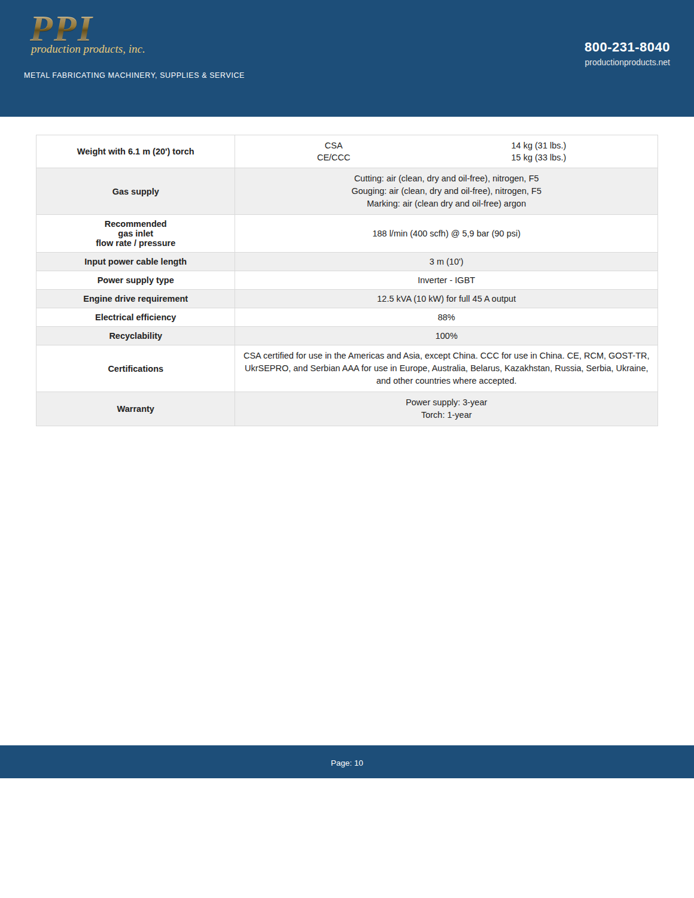PPI
production products, inc.
METAL FABRICATING MACHINERY, SUPPLIES & SERVICE
800-231-8040
productionproducts.net
| Weight with 6.1 m (20') torch | / CSA / 14 kg (31 lbs.) / / CE/CCC / 15 kg (33 lbs.) / |
| Gas supply | Cutting: air (clean, dry and oil-free), nitrogen, F5 Gouging: air (clean, dry and oil-free), nitrogen, F5 Marking: air (clean dry and oil-free) argon |
| Recommended gas inlet flow rate / pressure | 188 l/min (400 scfh) @ 5,9 bar (90 psi) |
| Input power cable length | 3 m (10') |
| Power supply type | Inverter - IGBT |
| Engine drive requirement | 12.5 kVA (10 kW) for full 45 A output |
| Electrical efficiency | 88% |
| Recyclability | 100% |
| Certifications | CSA certified for use in the Americas and Asia, except China. CCC for use in China. CE, RCM, GOST-TR, UkrSEPRO, and Serbian AAA for use in Europe, Australia, Belarus, Kazakhstan, Russia, Serbia, Ukraine, and other countries where accepted. |
| Warranty | Power supply: 3-year Torch: 1-year |
Page: 10